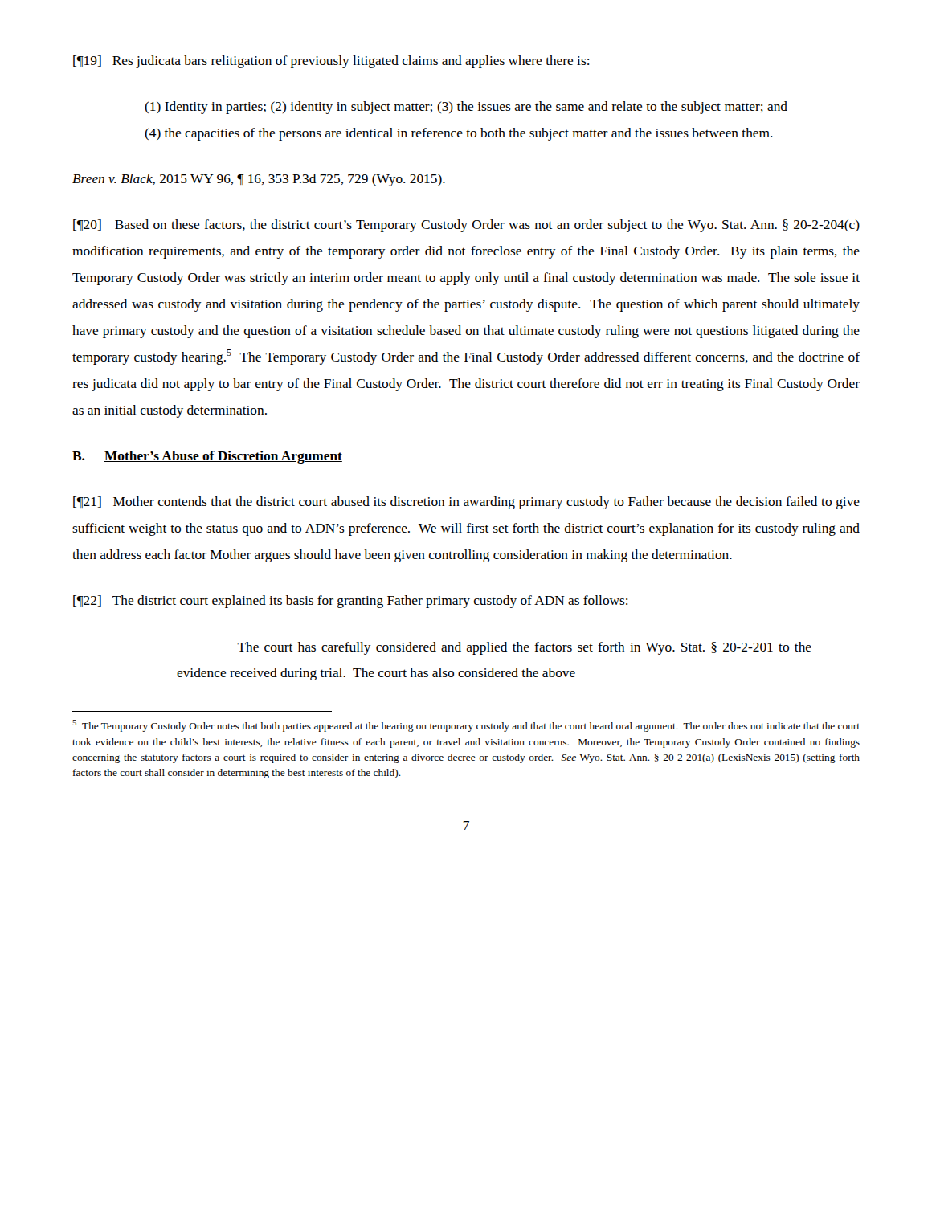[¶19] Res judicata bars relitigation of previously litigated claims and applies where there is:
(1) Identity in parties; (2) identity in subject matter; (3) the issues are the same and relate to the subject matter; and (4) the capacities of the persons are identical in reference to both the subject matter and the issues between them.
Breen v. Black, 2015 WY 96, ¶ 16, 353 P.3d 725, 729 (Wyo. 2015).
[¶20] Based on these factors, the district court’s Temporary Custody Order was not an order subject to the Wyo. Stat. Ann. § 20-2-204(c) modification requirements, and entry of the temporary order did not foreclose entry of the Final Custody Order. By its plain terms, the Temporary Custody Order was strictly an interim order meant to apply only until a final custody determination was made. The sole issue it addressed was custody and visitation during the pendency of the parties’ custody dispute. The question of which parent should ultimately have primary custody and the question of a visitation schedule based on that ultimate custody ruling were not questions litigated during the temporary custody hearing.5 The Temporary Custody Order and the Final Custody Order addressed different concerns, and the doctrine of res judicata did not apply to bar entry of the Final Custody Order. The district court therefore did not err in treating its Final Custody Order as an initial custody determination.
B. Mother’s Abuse of Discretion Argument
[¶21] Mother contends that the district court abused its discretion in awarding primary custody to Father because the decision failed to give sufficient weight to the status quo and to ADN’s preference. We will first set forth the district court’s explanation for its custody ruling and then address each factor Mother argues should have been given controlling consideration in making the determination.
[¶22] The district court explained its basis for granting Father primary custody of ADN as follows:
The court has carefully considered and applied the factors set forth in Wyo. Stat. § 20-2-201 to the evidence received during trial. The court has also considered the above
5 The Temporary Custody Order notes that both parties appeared at the hearing on temporary custody and that the court heard oral argument. The order does not indicate that the court took evidence on the child’s best interests, the relative fitness of each parent, or travel and visitation concerns. Moreover, the Temporary Custody Order contained no findings concerning the statutory factors a court is required to consider in entering a divorce decree or custody order. See Wyo. Stat. Ann. § 20-2-201(a) (LexisNexis 2015) (setting forth factors the court shall consider in determining the best interests of the child).
7